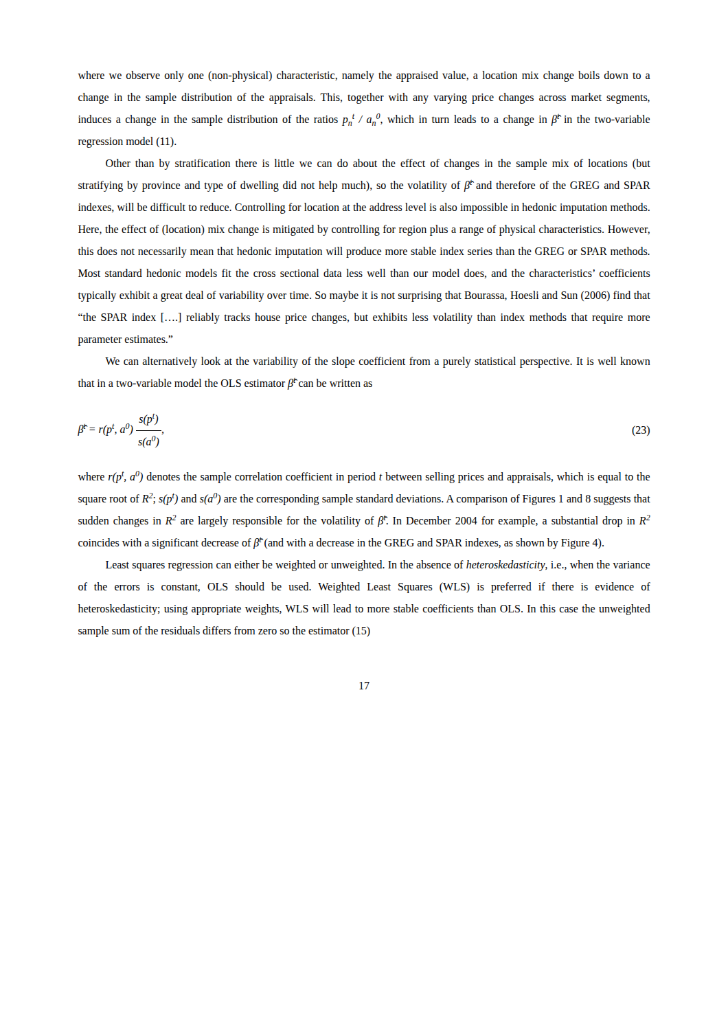where we observe only one (non-physical) characteristic, namely the appraised value, a location mix change boils down to a change in the sample distribution of the appraisals. This, together with any varying price changes across market segments, induces a change in the sample distribution of the ratios pnt / an0, which in turn leads to a change in β̂t in the two-variable regression model (11).
Other than by stratification there is little we can do about the effect of changes in the sample mix of locations (but stratifying by province and type of dwelling did not help much), so the volatility of β̂t and therefore of the GREG and SPAR indexes, will be difficult to reduce. Controlling for location at the address level is also impossible in hedonic imputation methods. Here, the effect of (location) mix change is mitigated by controlling for region plus a range of physical characteristics. However, this does not necessarily mean that hedonic imputation will produce more stable index series than the GREG or SPAR methods. Most standard hedonic models fit the cross sectional data less well than our model does, and the characteristics’ coefficients typically exhibit a great deal of variability over time. So maybe it is not surprising that Bourassa, Hoesli and Sun (2006) find that “the SPAR index [….] reliably tracks house price changes, but exhibits less volatility than index methods that require more parameter estimates.”
We can alternatively look at the variability of the slope coefficient from a purely statistical perspective. It is well known that in a two-variable model the OLS estimator β̂t can be written as
β̂t = r(pt, a0) s(pt) s(a0), (23)
where r(pt, a0) denotes the sample correlation coefficient in period t between selling prices and appraisals, which is equal to the square root of R2; s(pt) and s(a0) are the corresponding sample standard deviations. A comparison of Figures 1 and 8 suggests that sudden changes in R2 are largely responsible for the volatility of β̂t. In December 2004 for example, a substantial drop in R2 coincides with a significant decrease of β̂t (and with a decrease in the GREG and SPAR indexes, as shown by Figure 4).
Least squares regression can either be weighted or unweighted. In the absence of heteroskedasticity, i.e., when the variance of the errors is constant, OLS should be used. Weighted Least Squares (WLS) is preferred if there is evidence of heteroskedasticity; using appropriate weights, WLS will lead to more stable coefficients than OLS. In this case the unweighted sample sum of the residuals differs from zero so the estimator (15)
17